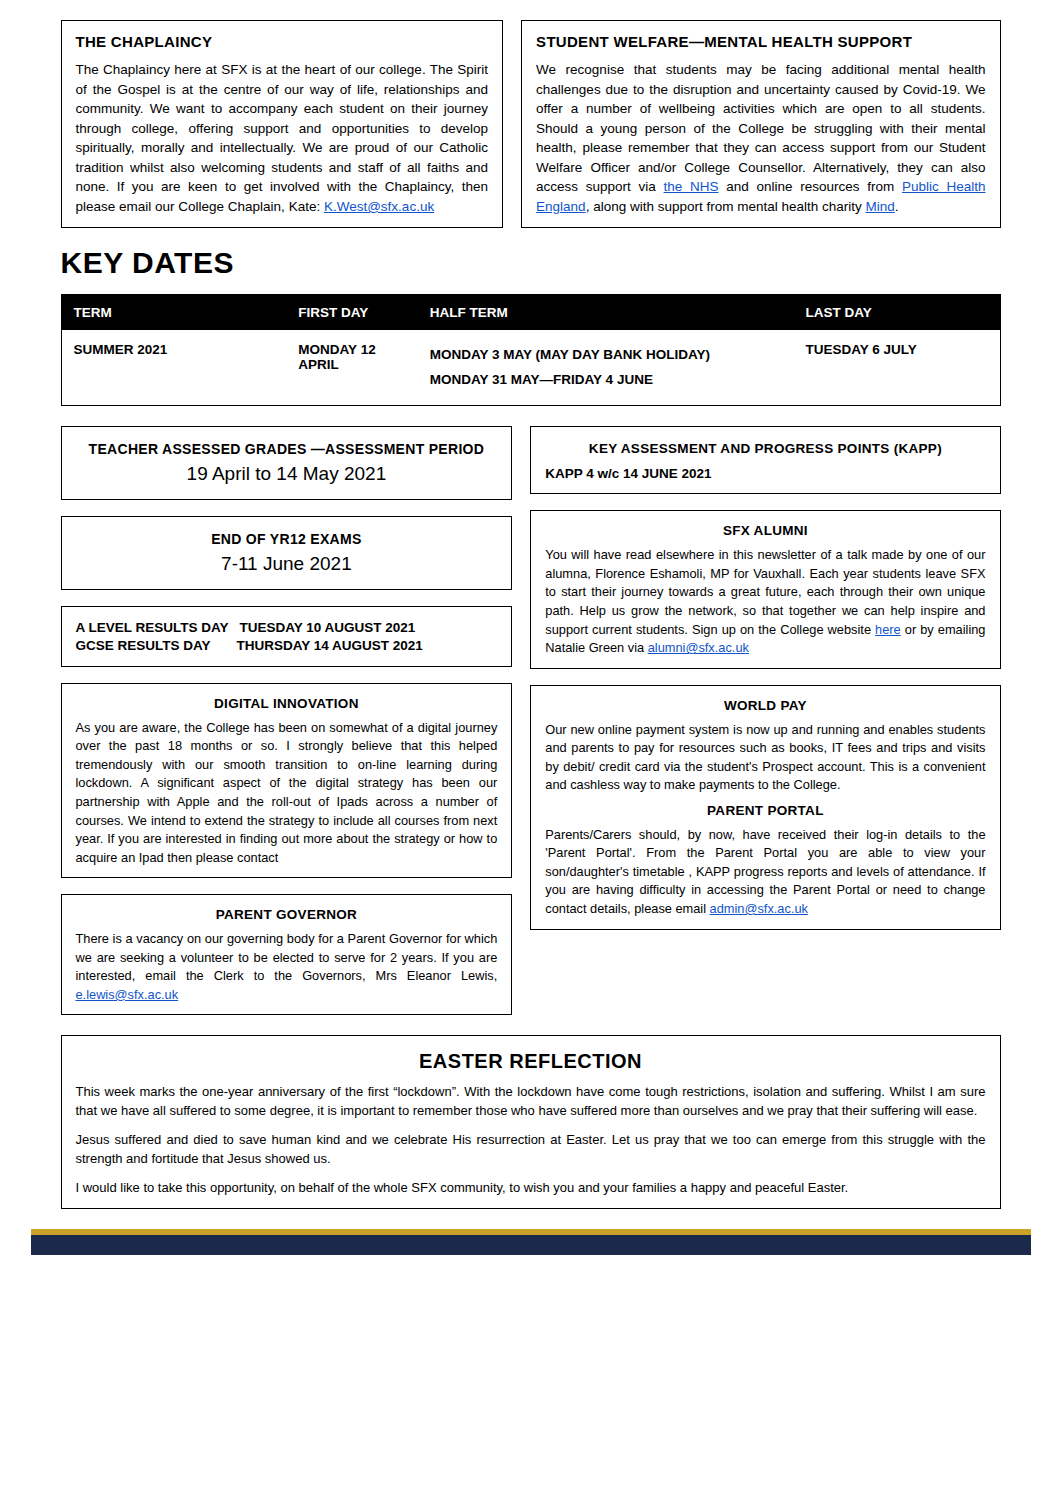THE CHAPLAINCY
The Chaplaincy here at SFX is at the heart of our college. The Spirit of the Gospel is at the centre of our way of life, relationships and community. We want to accompany each student on their journey through college, offering support and opportunities to develop spiritually, morally and intellectually. We are proud of our Catholic tradition whilst also welcoming students and staff of all faiths and none. If you are keen to get involved with the Chaplaincy, then please email our College Chaplain, Kate: K.West@sfx.ac.uk
STUDENT WELFARE—MENTAL HEALTH SUPPORT
We recognise that students may be facing additional mental health challenges due to the disruption and uncertainty caused by Covid-19. We offer a number of wellbeing activities which are open to all students. Should a young person of the College be struggling with their mental health, please remember that they can access support from our Student Welfare Officer and/or College Counsellor. Alternatively, they can also access support via the NHS and online resources from Public Health England, along with support from mental health charity Mind.
KEY DATES
| TERM | FIRST DAY | HALF TERM | LAST DAY |
| --- | --- | --- | --- |
| SUMMER 2021 | MONDAY 12 APRIL | MONDAY 3 MAY (MAY DAY BANK HOLIDAY) MONDAY 31 MAY—FRIDAY 4 JUNE | TUESDAY 6 JULY |
TEACHER ASSESSED GRADES —ASSESSMENT PERIOD
19 April to 14 May 2021
END OF YR12 EXAMS
7-11 June 2021
A LEVEL RESULTS DAY TUESDAY 10 AUGUST 2021
GCSE RESULTS DAY THURSDAY 14 AUGUST 2021
DIGITAL INNOVATION
As you are aware, the College has been on somewhat of a digital journey over the past 18 months or so. I strongly believe that this helped tremendously with our smooth transition to on-line learning during lockdown. A significant aspect of the digital strategy has been our partnership with Apple and the roll-out of Ipads across a number of courses. We intend to extend the strategy to include all courses from next year. If you are interested in finding out more about the strategy or how to acquire an Ipad then please contact
PARENT GOVERNOR
There is a vacancy on our governing body for a Parent Governor for which we are seeking a volunteer to be elected to serve for 2 years. If you are interested, email the Clerk to the Governors, Mrs Eleanor Lewis, e.lewis@sfx.ac.uk
KEY ASSESSMENT AND PROGRESS POINTS (KAPP)
KAPP 4 w/c 14 JUNE 2021
SFX ALUMNI
You will have read elsewhere in this newsletter of a talk made by one of our alumna, Florence Eshamoli, MP for Vauxhall. Each year students leave SFX to start their journey towards a great future, each through their own unique path. Help us grow the network, so that together we can help inspire and support current students. Sign up on the College website here or by emailing Natalie Green via alumni@sfx.ac.uk
WORLD PAY
Our new online payment system is now up and running and enables students and parents to pay for resources such as books, IT fees and trips and visits by debit/ credit card via the student's Prospect account. This is a convenient and cashless way to make payments to the College.
PARENT PORTAL
Parents/Carers should, by now, have received their log-in details to the 'Parent Portal'. From the Parent Portal you are able to view your son/daughter's timetable , KAPP progress reports and levels of attendance. If you are having difficulty in accessing the Parent Portal or need to change contact details, please email admin@sfx.ac.uk
EASTER REFLECTION
This week marks the one-year anniversary of the first “lockdown”. With the lockdown have come tough restrictions, isolation and suffering. Whilst I am sure that we have all suffered to some degree, it is important to remember those who have suffered more than ourselves and we pray that their suffering will ease.
Jesus suffered and died to save human kind and we celebrate His resurrection at Easter. Let us pray that we too can emerge from this struggle with the strength and fortitude that Jesus showed us.
I would like to take this opportunity, on behalf of the whole SFX community, to wish you and your families a happy and peaceful Easter.